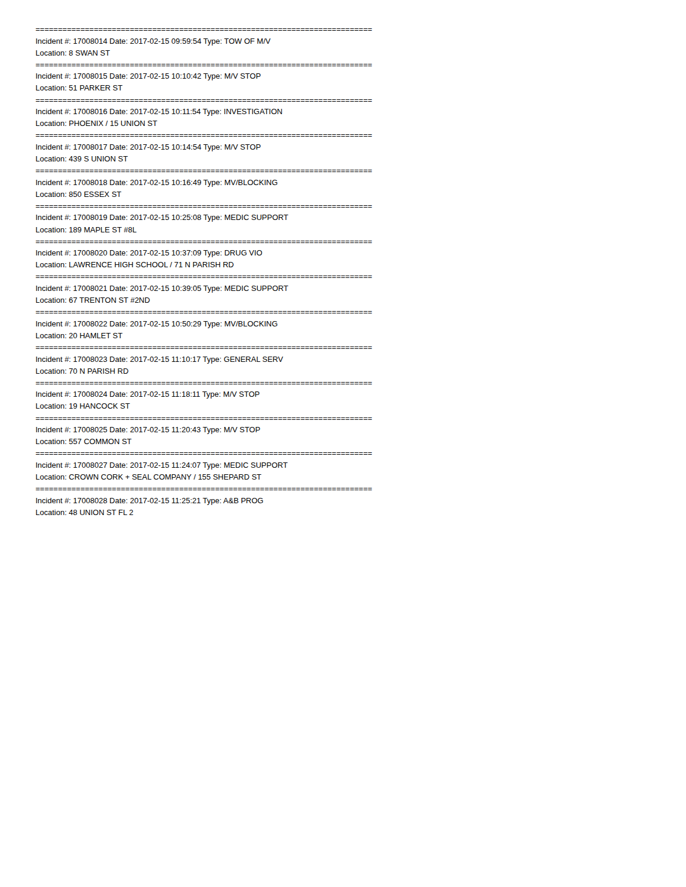===========================================================================
Incident #: 17008014 Date: 2017-02-15 09:59:54 Type: TOW OF M/V
Location: 8 SWAN ST
===========================================================================
Incident #: 17008015 Date: 2017-02-15 10:10:42 Type: M/V STOP
Location: 51 PARKER ST
===========================================================================
Incident #: 17008016 Date: 2017-02-15 10:11:54 Type: INVESTIGATION
Location: PHOENIX / 15 UNION ST
===========================================================================
Incident #: 17008017 Date: 2017-02-15 10:14:54 Type: M/V STOP
Location: 439 S UNION ST
===========================================================================
Incident #: 17008018 Date: 2017-02-15 10:16:49 Type: MV/BLOCKING
Location: 850 ESSEX ST
===========================================================================
Incident #: 17008019 Date: 2017-02-15 10:25:08 Type: MEDIC SUPPORT
Location: 189 MAPLE ST #8L
===========================================================================
Incident #: 17008020 Date: 2017-02-15 10:37:09 Type: DRUG VIO
Location: LAWRENCE HIGH SCHOOL / 71 N PARISH RD
===========================================================================
Incident #: 17008021 Date: 2017-02-15 10:39:05 Type: MEDIC SUPPORT
Location: 67 TRENTON ST #2ND
===========================================================================
Incident #: 17008022 Date: 2017-02-15 10:50:29 Type: MV/BLOCKING
Location: 20 HAMLET ST
===========================================================================
Incident #: 17008023 Date: 2017-02-15 11:10:17 Type: GENERAL SERV
Location: 70 N PARISH RD
===========================================================================
Incident #: 17008024 Date: 2017-02-15 11:18:11 Type: M/V STOP
Location: 19 HANCOCK ST
===========================================================================
Incident #: 17008025 Date: 2017-02-15 11:20:43 Type: M/V STOP
Location: 557 COMMON ST
===========================================================================
Incident #: 17008027 Date: 2017-02-15 11:24:07 Type: MEDIC SUPPORT
Location: CROWN CORK + SEAL COMPANY / 155 SHEPARD ST
===========================================================================
Incident #: 17008028 Date: 2017-02-15 11:25:21 Type: A&B PROG
Location: 48 UNION ST FL 2